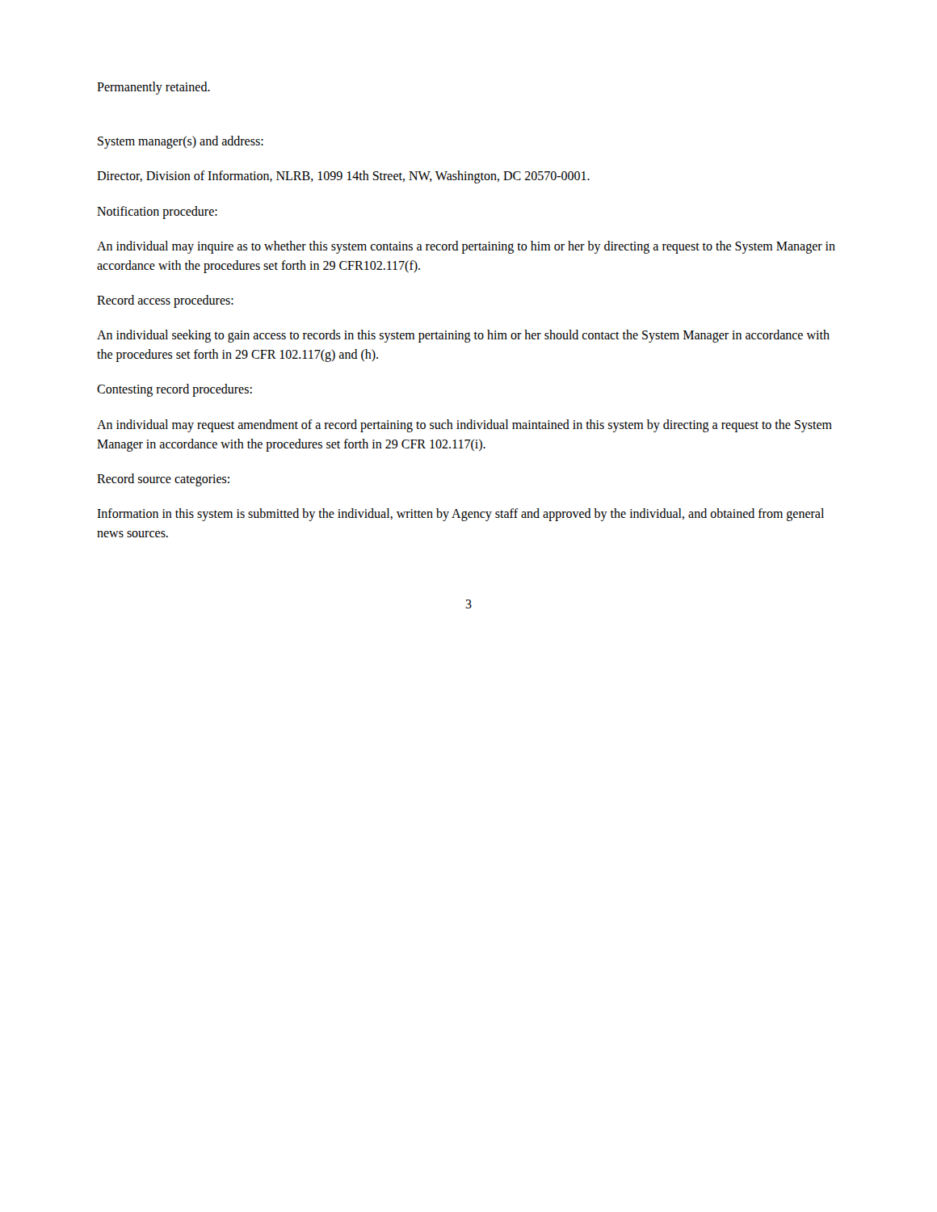Permanently retained.
System manager(s) and address:
Director, Division of Information, NLRB, 1099 14th Street, NW, Washington, DC 20570-0001.
Notification procedure:
An individual may inquire as to whether this system contains a record pertaining to him or her by directing a request to the System Manager in accordance with the procedures set forth in 29 CFR102.117(f).
Record access procedures:
An individual seeking to gain access to records in this system pertaining to him or her should contact the System Manager in accordance with the procedures set forth in 29 CFR 102.117(g) and (h).
Contesting record procedures:
An individual may request amendment of a record pertaining to such individual maintained in this system by directing a request to the System Manager in accordance with the procedures set forth in 29 CFR 102.117(i).
Record source categories:
Information in this system is submitted by the individual, written by Agency staff and approved by the individual, and obtained from general news sources.
3